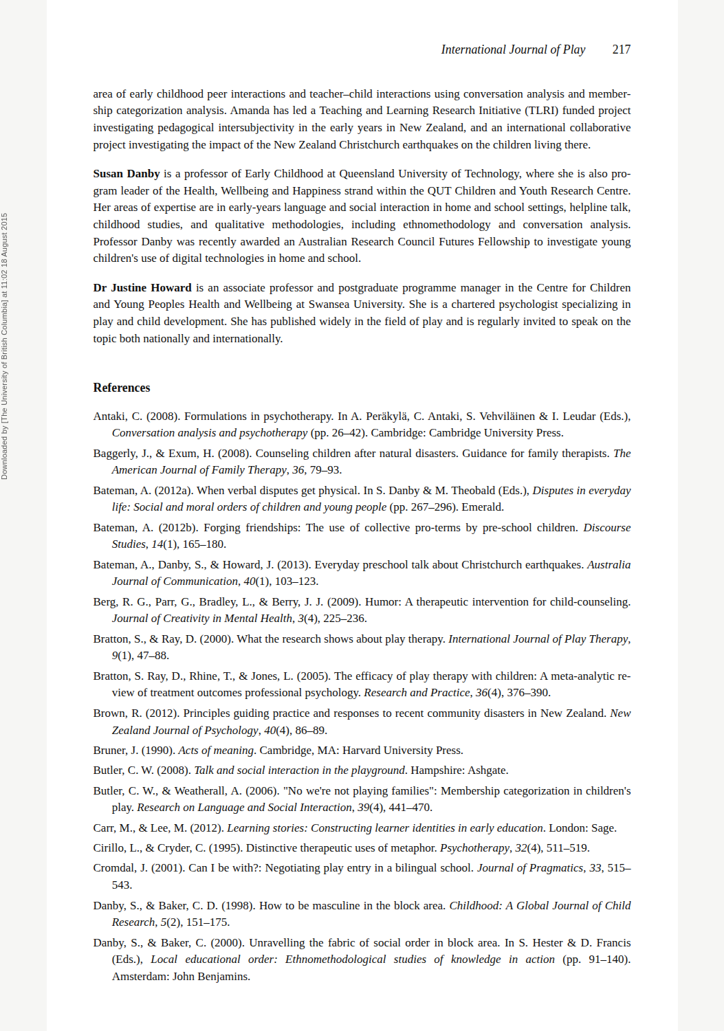Downloaded by [The University of British Columbia] at 11:02 18 August 2015
International Journal of Play 217
area of early childhood peer interactions and teacher–child interactions using conversation analysis and membership categorization analysis. Amanda has led a Teaching and Learning Research Initiative (TLRI) funded project investigating pedagogical intersubjectivity in the early years in New Zealand, and an international collaborative project investigating the impact of the New Zealand Christchurch earthquakes on the children living there.
Susan Danby is a professor of Early Childhood at Queensland University of Technology, where she is also program leader of the Health, Wellbeing and Happiness strand within the QUT Children and Youth Research Centre. Her areas of expertise are in early-years language and social interaction in home and school settings, helpline talk, childhood studies, and qualitative methodologies, including ethnomethodology and conversation analysis. Professor Danby was recently awarded an Australian Research Council Futures Fellowship to investigate young children's use of digital technologies in home and school.
Dr Justine Howard is an associate professor and postgraduate programme manager in the Centre for Children and Young Peoples Health and Wellbeing at Swansea University. She is a chartered psychologist specializing in play and child development. She has published widely in the field of play and is regularly invited to speak on the topic both nationally and internationally.
References
Antaki, C. (2008). Formulations in psychotherapy. In A. Peräkylä, C. Antaki, S. Vehviläinen & I. Leudar (Eds.), Conversation analysis and psychotherapy (pp. 26–42). Cambridge: Cambridge University Press.
Baggerly, J., & Exum, H. (2008). Counseling children after natural disasters. Guidance for family therapists. The American Journal of Family Therapy, 36, 79–93.
Bateman, A. (2012a). When verbal disputes get physical. In S. Danby & M. Theobald (Eds.), Disputes in everyday life: Social and moral orders of children and young people (pp. 267–296). Emerald.
Bateman, A. (2012b). Forging friendships: The use of collective pro-terms by pre-school children. Discourse Studies, 14(1), 165–180.
Bateman, A., Danby, S., & Howard, J. (2013). Everyday preschool talk about Christchurch earthquakes. Australia Journal of Communication, 40(1), 103–123.
Berg, R. G., Parr, G., Bradley, L., & Berry, J. J. (2009). Humor: A therapeutic intervention for child-counseling. Journal of Creativity in Mental Health, 3(4), 225–236.
Bratton, S., & Ray, D. (2000). What the research shows about play therapy. International Journal of Play Therapy, 9(1), 47–88.
Bratton, S. Ray, D., Rhine, T., & Jones, L. (2005). The efficacy of play therapy with children: A meta-analytic review of treatment outcomes professional psychology. Research and Practice, 36(4), 376–390.
Brown, R. (2012). Principles guiding practice and responses to recent community disasters in New Zealand. New Zealand Journal of Psychology, 40(4), 86–89.
Bruner, J. (1990). Acts of meaning. Cambridge, MA: Harvard University Press.
Butler, C. W. (2008). Talk and social interaction in the playground. Hampshire: Ashgate.
Butler, C. W., & Weatherall, A. (2006). "No we're not playing families": Membership categorization in children's play. Research on Language and Social Interaction, 39(4), 441–470.
Carr, M., & Lee, M. (2012). Learning stories: Constructing learner identities in early education. London: Sage.
Cirillo, L., & Cryder, C. (1995). Distinctive therapeutic uses of metaphor. Psychotherapy, 32(4), 511–519.
Cromdal, J. (2001). Can I be with?: Negotiating play entry in a bilingual school. Journal of Pragmatics, 33, 515–543.
Danby, S., & Baker, C. D. (1998). How to be masculine in the block area. Childhood: A Global Journal of Child Research, 5(2), 151–175.
Danby, S., & Baker, C. (2000). Unravelling the fabric of social order in block area. In S. Hester & D. Francis (Eds.), Local educational order: Ethnomethodological studies of knowledge in action (pp. 91–140). Amsterdam: John Benjamins.